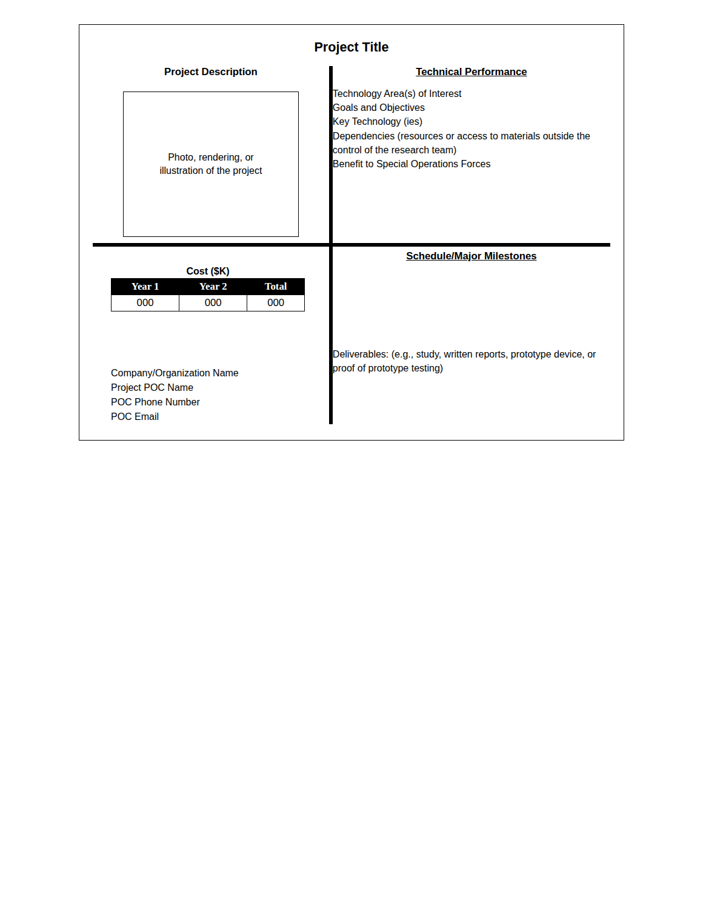Project Title
| Project Description Photo, rendering, or illustration of the project | Technical Performance Technology Area(s) of Interest Goals and Objectives Key Technology (ies) Dependencies (resources or access to materials outside the control of the research team) Benefit to Special Operations Forces |
| Cost ($K) / Year 1 / Year 2 / Total / / --- / --- / --- / / 000 / 000 / 000 / Company/Organization Name Project POC Name POC Phone Number POC Email | Schedule/Major Milestones Deliverables: (e.g., study, written reports, prototype device, or proof of prototype testing) |